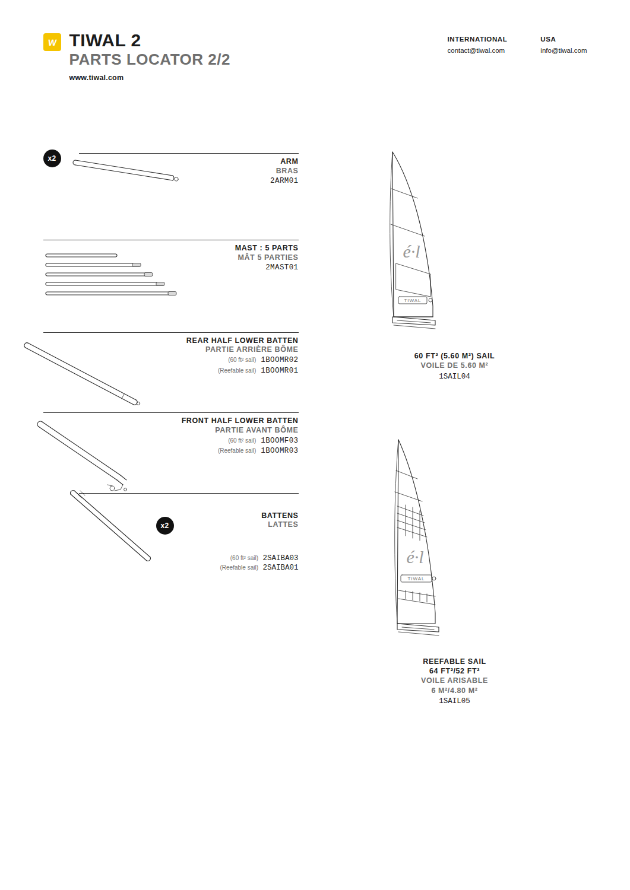W
TIWAL 2
PARTS LOCATOR 2/2
www.tiwal.com
INTERNATIONAL contact@tiwal.com
USA info@tiwal.com
x2
ARM
BRAS
2ARM01
MAST : 5 PARTS
MÂT 5 PARTIES
2MAST01
REAR HALF LOWER BATTEN
PARTIE ARRIÈRE BÔME
(60 ft² sail) 1BOOMR02
(Reefable sail) 1BOOMR01
FRONT HALF LOWER BATTEN
PARTIE AVANT BÔME
(60 ft² sail) 1BOOMF03
(Reefable sail) 1BOOMR03
x2
BATTENS
LATTES
(60 ft² sail) 2SAIBA03
(Reefable sail) 2SAIBA01
é·l TIWAL
60 FT² (5.60 M²) SAIL
VOILE DE 5.60 M²
1SAIL04
é·l TIWAL
REEFABLE SAIL
64 FT²/52 FT²
VOILE ARISABLE
6 M²/4.80 M²
1SAIL05